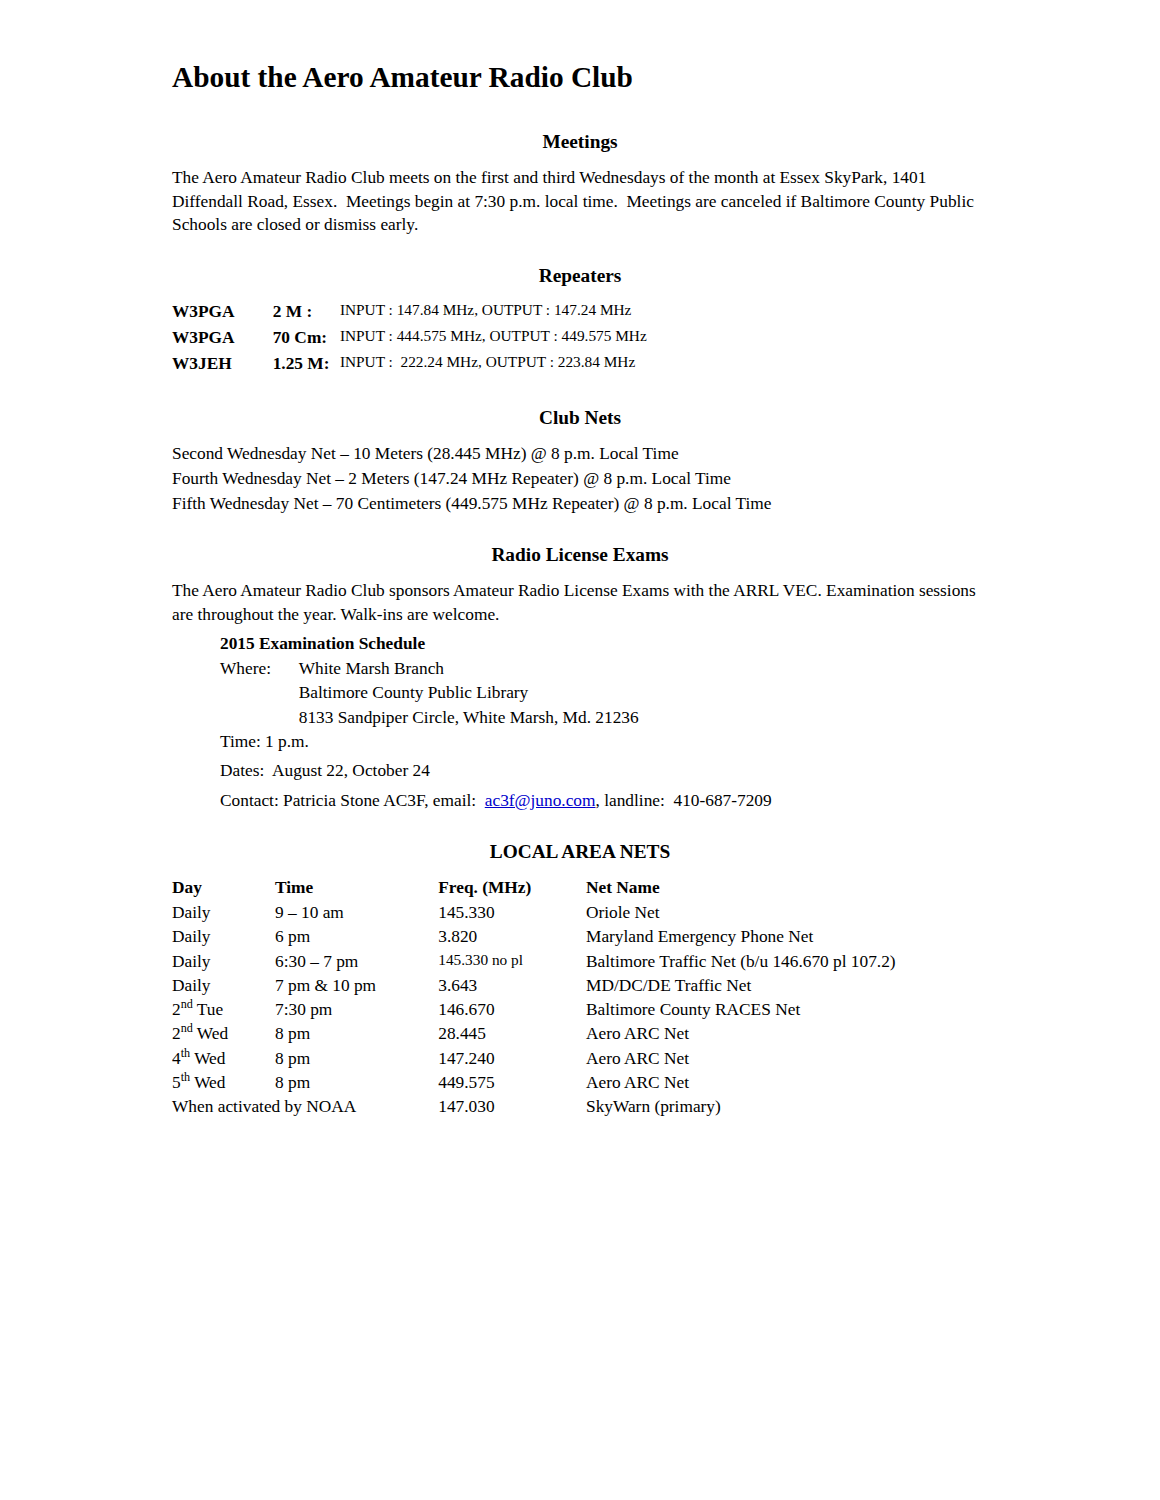About the Aero Amateur Radio Club
Meetings
The Aero Amateur Radio Club meets on the first and third Wednesdays of the month at Essex SkyPark, 1401 Diffendall Road, Essex. Meetings begin at 7:30 p.m. local time. Meetings are canceled if Baltimore County Public Schools are closed or dismiss early.
Repeaters
| W3PGA | 2 M : | INPUT : 147.84 MHz, OUTPUT : 147.24 MHz |
| W3PGA | 70 Cm: | INPUT : 444.575 MHz, OUTPUT : 449.575 MHz |
| W3JEH | 1.25 M: | INPUT : 222.24 MHz, OUTPUT : 223.84 MHz |
Club Nets
Second Wednesday Net – 10 Meters (28.445 MHz) @ 8 p.m. Local Time
Fourth Wednesday Net – 2 Meters (147.24 MHz Repeater) @ 8 p.m. Local Time
Fifth Wednesday Net – 70 Centimeters (449.575 MHz Repeater) @ 8 p.m. Local Time
Radio License Exams
The Aero Amateur Radio Club sponsors Amateur Radio License Exams with the ARRL VEC. Examination sessions are throughout the year. Walk-ins are welcome.
2015 Examination Schedule
| Where: | White Marsh Branch |
| | Baltimore County Public Library |
| | 8133 Sandpiper Circle, White Marsh, Md. 21236 |
Time: 1 p.m.
Dates: August 22, October 24
Contact: Patricia Stone AC3F, email: ac3f@juno.com, landline: 410-687-7209
LOCAL AREA NETS
| Day | Time | Freq. (MHz) | Net Name |
| --- | --- | --- | --- |
| Daily | 9 – 10 am | 145.330 | Oriole Net |
| Daily | 6 pm | 3.820 | Maryland Emergency Phone Net |
| Daily | 6:30 – 7 pm | 145.330 no pl | Baltimore Traffic Net (b/u 146.670 pl 107.2) |
| Daily | 7 pm & 10 pm | 3.643 | MD/DC/DE Traffic Net |
| 2 nd Tue | 7:30 pm | 146.670 | Baltimore County RACES Net |
| 2 nd Wed | 8 pm | 28.445 | Aero ARC Net |
| 4 th Wed | 8 pm | 147.240 | Aero ARC Net |
| 5 th Wed | 8 pm | 449.575 | Aero ARC Net |
| When activated by NOAA | 147.030 | SkyWarn (primary) |